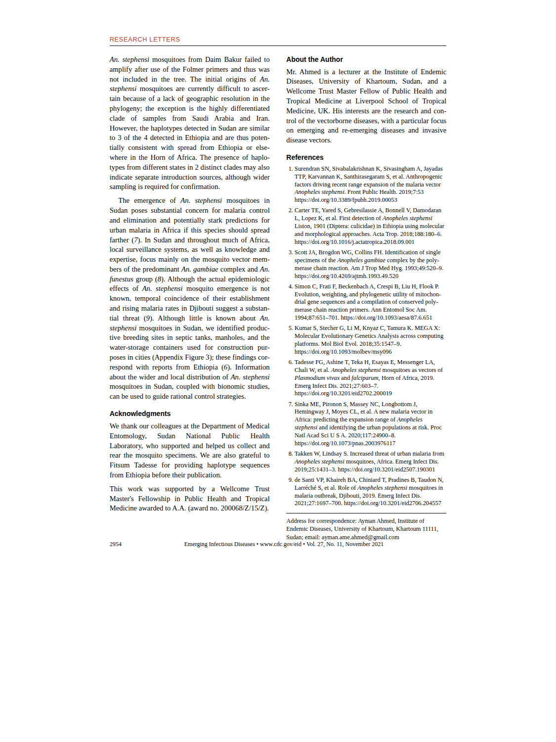Research Letters
An. stephensi mosquitoes from Daim Bakur failed to amplify after use of the Folmer primers and thus was not included in the tree. The initial origins of An. stephensi mosquitoes are currently difficult to ascertain because of a lack of geographic resolution in the phylogeny; the exception is the highly differentiated clade of samples from Saudi Arabia and Iran. However, the haplotypes detected in Sudan are similar to 3 of the 4 detected in Ethiopia and are thus potentially consistent with spread from Ethiopia or elsewhere in the Horn of Africa. The presence of haplotypes from different states in 2 distinct clades may also indicate separate introduction sources, although wider sampling is required for confirmation.
The emergence of An. stephensi mosquitoes in Sudan poses substantial concern for malaria control and elimination and potentially stark predictions for urban malaria in Africa if this species should spread farther (7). In Sudan and throughout much of Africa, local surveillance systems, as well as knowledge and expertise, focus mainly on the mosquito vector members of the predominant An. gambiae complex and An. funestus group (8). Although the actual epidemiologic effects of An. stephensi mosquito emergence is not known, temporal coincidence of their establishment and rising malaria rates in Djibouti suggest a substantial threat (9). Although little is known about An. stephensi mosquitoes in Sudan, we identified productive breeding sites in septic tanks, manholes, and the water-storage containers used for construction purposes in cities (Appendix Figure 3); these findings correspond with reports from Ethiopia (6). Information about the wider and local distribution of An. stephensi mosquitoes in Sudan, coupled with bionomic studies, can be used to guide rational control strategies.
Acknowledgments
We thank our colleagues at the Department of Medical Entomology, Sudan National Public Health Laboratory, who supported and helped us collect and rear the mosquito specimens. We are also grateful to Fitsum Tadesse for providing haplotype sequences from Ethiopia before their publication.
This work was supported by a Wellcome Trust Master's Fellowship in Public Health and Tropical Medicine awarded to A.A. (award no. 200068/Z/15/Z).
About the Author
Mr. Ahmed is a lecturer at the Institute of Endemic Diseases, University of Khartoum, Sudan, and a Wellcome Trust Master Fellow of Public Health and Tropical Medicine at Liverpool School of Tropical Medicine, UK. His interests are the research and control of the vectorborne diseases, with a particular focus on emerging and re-emerging diseases and invasive disease vectors.
References
Surendran SN, Sivabalakrishnan K, Sivasingham A, Jayadas TTP, Karvannan K, Santhirasegaram S, et al. Anthropogenic factors driving recent range expansion of the malaria vector Anopheles stephensi. Front Public Health. 2019;7:53 https://doi.org/10.3389/fpubh.2019.00053
Carter TE, Yared S, Gebresilassie A, Bonnell V, Damodaran L, Lopez K, et al. First detection of Anopheles stephensi Liston, 1901 (Diptera: culicidae) in Ethiopia using molecular and morphological approaches. Acta Trop. 2018;188:180–6. https://doi.org/10.1016/j.actatropica.2018.09.001
Scott JA, Brogdon WG, Collins FH. Identification of single specimens of the Anopheles gambiae complex by the polymerase chain reaction. Am J Trop Med Hyg. 1993;49:520–9. https://doi.org/10.4269/ajtmh.1993.49.520
Simon C, Frati F, Beckenbach A, Crespi B, Liu H, Flook P. Evolution, weighting, and phylogenetic utility of mitochondrial gene sequences and a compilation of conserved polymerase chain reaction primers. Ann Entomol Soc Am. 1994;87:651–701. https://doi.org/10.1093/aesa/87.6.651
Kumar S, Stecher G, Li M, Knyaz C, Tamura K. MEGA X: Molecular Evolutionary Genetics Analysis across computing platforms. Mol Biol Evol. 2018;35:1547–9. https://doi.org/10.1093/molbev/msy096
Tadesse FG, Ashine T, Teka H, Esayas E, Messenger LA, Chali W, et al. Anopheles stephensi mosquitoes as vectors of Plasmodium vivax and falciparum, Horn of Africa, 2019. Emerg Infect Dis. 2021;27:603–7. https://doi.org/10.3201/eid2702.200019
Sinka ME, Pironon S, Massey NC, Longbottom J, Hemingway J, Moyes CL, et al. A new malaria vector in Africa: predicting the expansion range of Anopheles stephensi and identifying the urban populations at risk. Proc Natl Acad Sci U S A. 2020;117:24900–8. https://doi.org/10.1073/pnas.2003976117
Takken W, Lindsay S. Increased threat of urban malaria from Anopheles stephensi mosquitoes, Africa. Emerg Infect Dis. 2019;25:1431–3. https://doi.org/10.3201/eid2507.190301
de Santi VP, Khaireh BA, Chiniard T, Pradines B, Taudon N, Larréché S, et al. Role of Anopheles stephensi mosquitoes in malaria outbreak, Djibouti, 2019. Emerg Infect Dis. 2021;27:1697–700. https://doi.org/10.3201/eid2706.204557
Address for correspondence: Ayman Ahmed, Institute of Endemic Diseases, University of Khartoum, Khartoum 11111, Sudan; email: ayman.ame.ahmed@gmail.com
2954
Emerging Infectious Diseases • www.cdc.gov/eid • Vol. 27, No. 11, November 2021